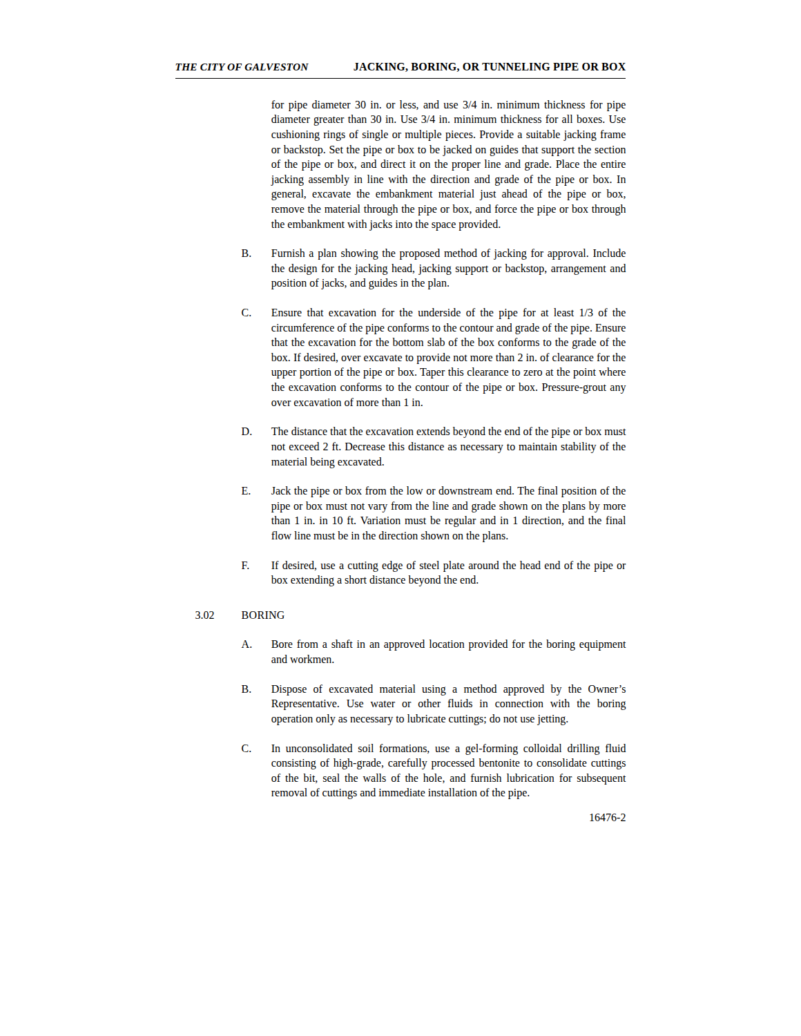THE CITY OF GALVESTON
JACKING, BORING, OR TUNNELING PIPE OR BOX
for pipe diameter 30 in. or less, and use 3/4 in. minimum thickness for pipe diameter greater than 30 in. Use 3/4 in. minimum thickness for all boxes. Use cushioning rings of single or multiple pieces. Provide a suitable jacking frame or backstop. Set the pipe or box to be jacked on guides that support the section of the pipe or box, and direct it on the proper line and grade. Place the entire jacking assembly in line with the direction and grade of the pipe or box. In general, excavate the embankment material just ahead of the pipe or box, remove the material through the pipe or box, and force the pipe or box through the embankment with jacks into the space provided.
B.
Furnish a plan showing the proposed method of jacking for approval. Include the design for the jacking head, jacking support or backstop, arrangement and position of jacks, and guides in the plan.
C.
Ensure that excavation for the underside of the pipe for at least 1/3 of the circumference of the pipe conforms to the contour and grade of the pipe. Ensure that the excavation for the bottom slab of the box conforms to the grade of the box. If desired, over excavate to provide not more than 2 in. of clearance for the upper portion of the pipe or box. Taper this clearance to zero at the point where the excavation conforms to the contour of the pipe or box. Pressure-grout any over excavation of more than 1 in.
D.
The distance that the excavation extends beyond the end of the pipe or box must not exceed 2 ft. Decrease this distance as necessary to maintain stability of the material being excavated.
E.
Jack the pipe or box from the low or downstream end. The final position of the pipe or box must not vary from the line and grade shown on the plans by more than 1 in. in 10 ft. Variation must be regular and in 1 direction, and the final flow line must be in the direction shown on the plans.
F.
If desired, use a cutting edge of steel plate around the head end of the pipe or box extending a short distance beyond the end.
3.02
BORING
A.
Bore from a shaft in an approved location provided for the boring equipment and workmen.
B.
Dispose of excavated material using a method approved by the Owner’s Representative. Use water or other fluids in connection with the boring operation only as necessary to lubricate cuttings; do not use jetting.
C.
In unconsolidated soil formations, use a gel-forming colloidal drilling fluid consisting of high-grade, carefully processed bentonite to consolidate cuttings of the bit, seal the walls of the hole, and furnish lubrication for subsequent removal of cuttings and immediate installation of the pipe.
16476-2